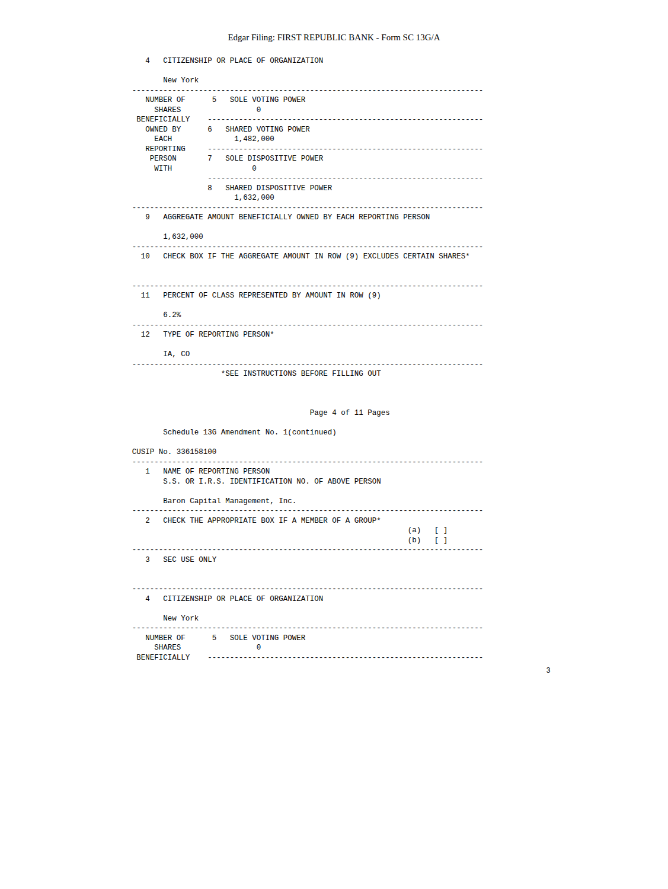Edgar Filing: FIRST REPUBLIC BANK - Form SC 13G/A
   4   CITIZENSHIP OR PLACE OF ORGANIZATION

       New York
-------------------------------------------------------------------------------
   NUMBER OF      5   SOLE VOTING POWER
     SHARES                 0
 BENEFICIALLY    --------------------------------------------------------------
   OWNED BY      6   SHARED VOTING POWER
     EACH              1,482,000
   REPORTING     --------------------------------------------------------------
    PERSON       7   SOLE DISPOSITIVE POWER
     WITH                  0
                 --------------------------------------------------------------
                 8   SHARED DISPOSITIVE POWER
                       1,632,000
-------------------------------------------------------------------------------
   9   AGGREGATE AMOUNT BENEFICIALLY OWNED BY EACH REPORTING PERSON

       1,632,000
-------------------------------------------------------------------------------
  10   CHECK BOX IF THE AGGREGATE AMOUNT IN ROW (9) EXCLUDES CERTAIN SHARES*


-------------------------------------------------------------------------------
  11   PERCENT OF CLASS REPRESENTED BY AMOUNT IN ROW (9)

       6.2%
-------------------------------------------------------------------------------
  12   TYPE OF REPORTING PERSON*

       IA, CO
-------------------------------------------------------------------------------
                    *SEE INSTRUCTIONS BEFORE FILLING OUT



                                        Page 4 of 11 Pages

       Schedule 13G Amendment No. 1(continued)

CUSIP No. 336158100
-------------------------------------------------------------------------------
   1   NAME OF REPORTING PERSON
       S.S. OR I.R.S. IDENTIFICATION NO. OF ABOVE PERSON

       Baron Capital Management, Inc.
-------------------------------------------------------------------------------
   2   CHECK THE APPROPRIATE BOX IF A MEMBER OF A GROUP*
                                                              (a)   [ ]
                                                              (b)   [ ]
-------------------------------------------------------------------------------
   3   SEC USE ONLY


-------------------------------------------------------------------------------
   4   CITIZENSHIP OR PLACE OF ORGANIZATION

       New York
-------------------------------------------------------------------------------
   NUMBER OF      5   SOLE VOTING POWER
     SHARES                 0
 BENEFICIALLY    --------------------------------------------------------------
3